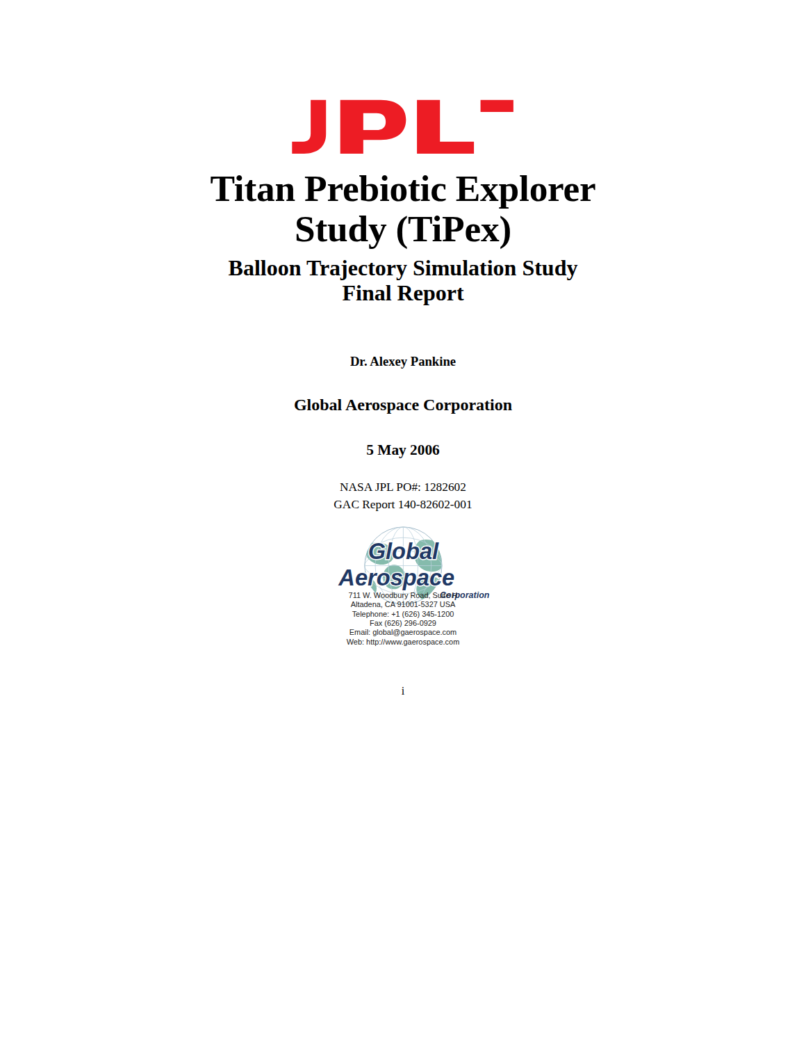Titan Prebiotic Explorer
Study (TiPex)
Balloon Trajectory Simulation Study
Final Report
Dr. Alexey Pankine
Global Aerospace Corporation
5 May 2006
NASA JPL PO#: 1282602
GAC Report 140-82602-001
Global Aerospace Corporation
711 W. Woodbury Road, Suite H
Altadena, CA 91001-5327 USA
Telephone: +1 (626) 345-1200
Fax (626) 296-0929
Email: global@gaerospace.com
Web: http://www.gaerospace.com
i